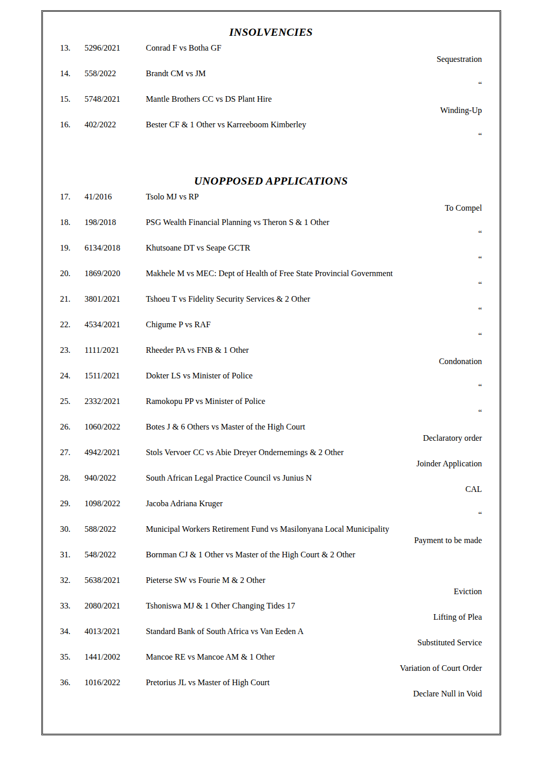INSOLVENCIES
| 13. | 5296/2021 | Conrad F vs Botha GF |
| Sequestration |
| 14. | 558/2022 | Brandt CM vs JM |
| “ |
| 15. | 5748/2021 | Mantle Brothers CC vs DS Plant Hire |
| Winding-Up |
| 16. | 402/2022 | Bester CF & 1 Other vs Karreeboom Kimberley |
| “ |
UNOPPOSED APPLICATIONS
| 17. | 41/2016 | Tsolo MJ vs RP |
| To Compel |
| 18. | 198/2018 | PSG Wealth Financial Planning vs Theron S & 1 Other |
| “ |
| 19. | 6134/2018 | Khutsoane DT vs Seape GCTR |
| “ |
| 20. | 1869/2020 | Makhele M vs MEC: Dept of Health of Free State Provincial Government |
| “ |
| 21. | 3801/2021 | Tshoeu T vs Fidelity Security Services & 2 Other |
| “ |
| 22. | 4534/2021 | Chigume P vs RAF |
| “ |
| 23. | 1111/2021 | Rheeder PA vs FNB & 1 Other |
| Condonation |
| 24. | 1511/2021 | Dokter LS vs Minister of Police |
| “ |
| 25. | 2332/2021 | Ramokopu PP vs Minister of Police |
| “ |
| 26. | 1060/2022 | Botes J & 6 Others vs Master of the High Court |
| Declaratory order |
| 27. | 4942/2021 | Stols Vervoer CC vs Abie Dreyer Ondernemings & 2 Other |
| Joinder Application |
| 28. | 940/2022 | South African Legal Practice Council vs Junius N |
| CAL |
| 29. | 1098/2022 | Jacoba Adriana Kruger |
| “ |
| 30. | 588/2022 | Municipal Workers Retirement Fund vs Masilonyana Local Municipality |
| Payment to be made |
| 31. | 548/2022 | Bornman CJ & 1 Other vs Master of the High Court & 2 Other |
| 32. | 5638/2021 | Pieterse SW vs Fourie M & 2 Other |
| Eviction |
| 33. | 2080/2021 | Tshoniswa MJ & 1 Other Changing Tides 17 |
| Lifting of Plea |
| 34. | 4013/2021 | Standard Bank of South Africa vs Van Eeden A |
| Substituted Service |
| 35. | 1441/2002 | Mancoe RE vs Mancoe AM & 1 Other |
| Variation of Court Order |
| 36. | 1016/2022 | Pretorius JL vs Master of High Court |
| Declare Null in Void |